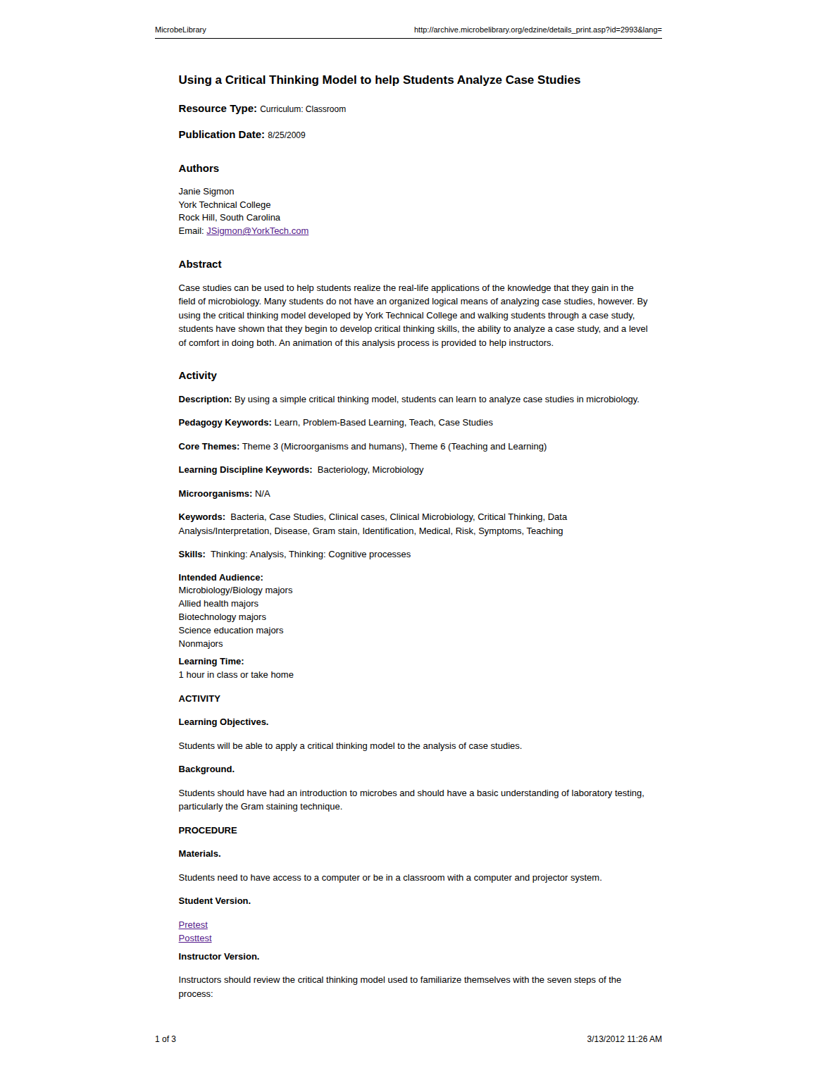MicrobeLibrary http://archive.microbelibrary.org/edzine/details_print.asp?id=2993&lang=
Using a Critical Thinking Model to help Students Analyze Case Studies
Resource Type: Curriculum: Classroom
Publication Date: 8/25/2009
Authors
Janie Sigmon
York Technical College
Rock Hill, South Carolina
Email: JSigmon@YorkTech.com
Abstract
Case studies can be used to help students realize the real-life applications of the knowledge that they gain in the field of microbiology. Many students do not have an organized logical means of analyzing case studies, however. By using the critical thinking model developed by York Technical College and walking students through a case study, students have shown that they begin to develop critical thinking skills, the ability to analyze a case study, and a level of comfort in doing both. An animation of this analysis process is provided to help instructors.
Activity
Description: By using a simple critical thinking model, students can learn to analyze case studies in microbiology.
Pedagogy Keywords: Learn, Problem-Based Learning, Teach, Case Studies
Core Themes: Theme 3 (Microorganisms and humans), Theme 6 (Teaching and Learning)
Learning Discipline Keywords: Bacteriology, Microbiology
Microorganisms: N/A
Keywords: Bacteria, Case Studies, Clinical cases, Clinical Microbiology, Critical Thinking, Data Analysis/Interpretation, Disease, Gram stain, Identification, Medical, Risk, Symptoms, Teaching
Skills: Thinking: Analysis, Thinking: Cognitive processes
Intended Audience:
Microbiology/Biology majors
Allied health majors
Biotechnology majors
Science education majors
Nonmajors
Learning Time:
1 hour in class or take home
ACTIVITY
Learning Objectives.
Students will be able to apply a critical thinking model to the analysis of case studies.
Background.
Students should have had an introduction to microbes and should have a basic understanding of laboratory testing, particularly the Gram staining technique.
PROCEDURE
Materials.
Students need to have access to a computer or be in a classroom with a computer and projector system.
Student Version.
Pretest
Posttest
Instructor Version.
Instructors should review the critical thinking model used to familiarize themselves with the seven steps of the process:
1 of 3 3/13/2012 11:26 AM